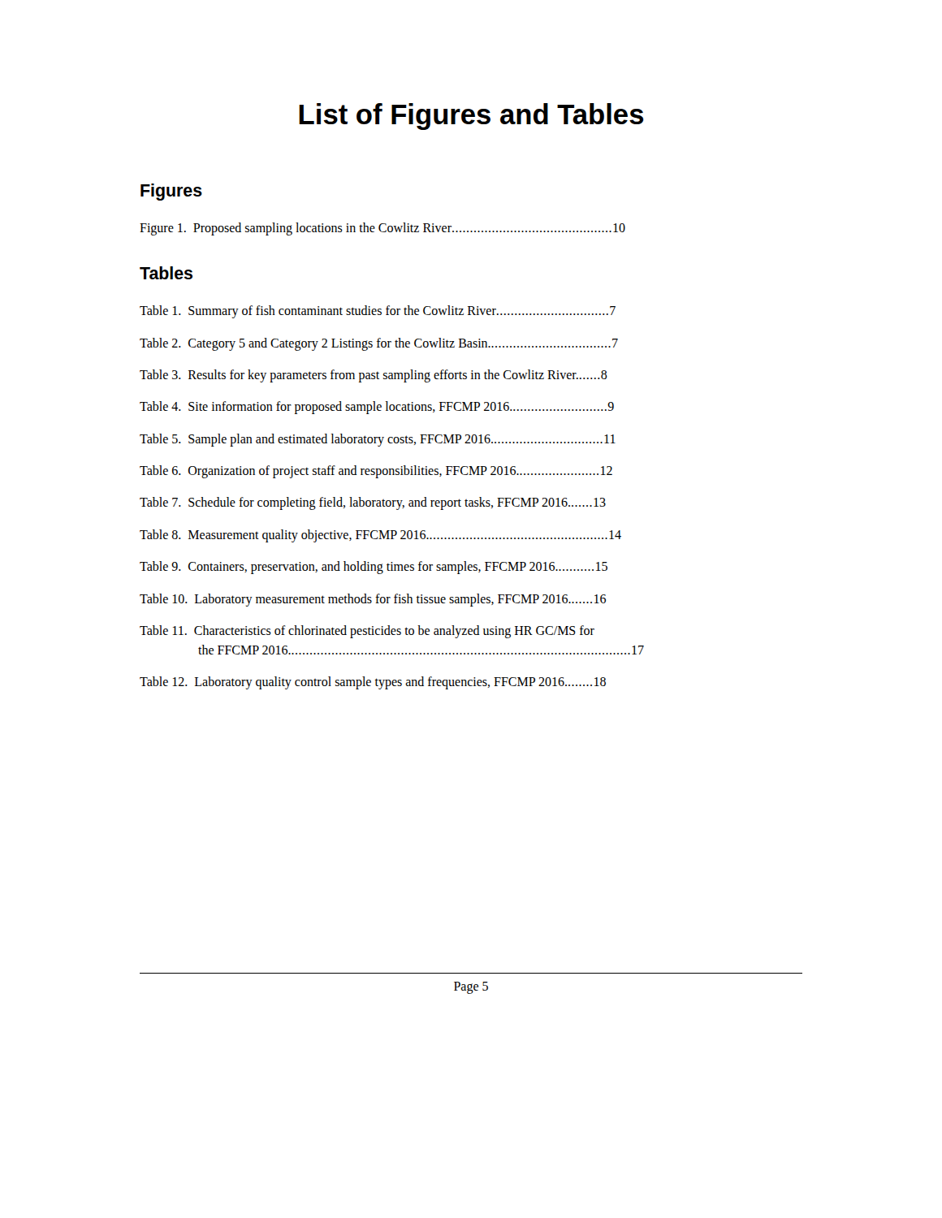List of Figures and Tables
Figures
Figure 1. Proposed sampling locations in the Cowlitz River............................................ 10
Tables
Table 1. Summary of fish contaminant studies for the Cowlitz River............................... 7
Table 2. Category 5 and Category 2 Listings for the Cowlitz Basin.................................. 7
Table 3. Results for key parameters from past sampling efforts in the Cowlitz River....... 8
Table 4. Site information for proposed sample locations, FFCMP 2016........................... 9
Table 5. Sample plan and estimated laboratory costs, FFCMP 2016............................... 11
Table 6. Organization of project staff and responsibilities, FFCMP 2016....................... 12
Table 7. Schedule for completing field, laboratory, and report tasks, FFCMP 2016....... 13
Table 8. Measurement quality objective, FFCMP 2016.................................................. 14
Table 9. Containers, preservation, and holding times for samples, FFCMP 2016........... 15
Table 10. Laboratory measurement methods for fish tissue samples, FFCMP 2016....... 16
Table 11. Characteristics of chlorinated pesticides to be analyzed using HR GC/MS for the FFCMP 2016.............................................................................................. 17
Table 12. Laboratory quality control sample types and frequencies, FFCMP 2016........ 18
Page 5